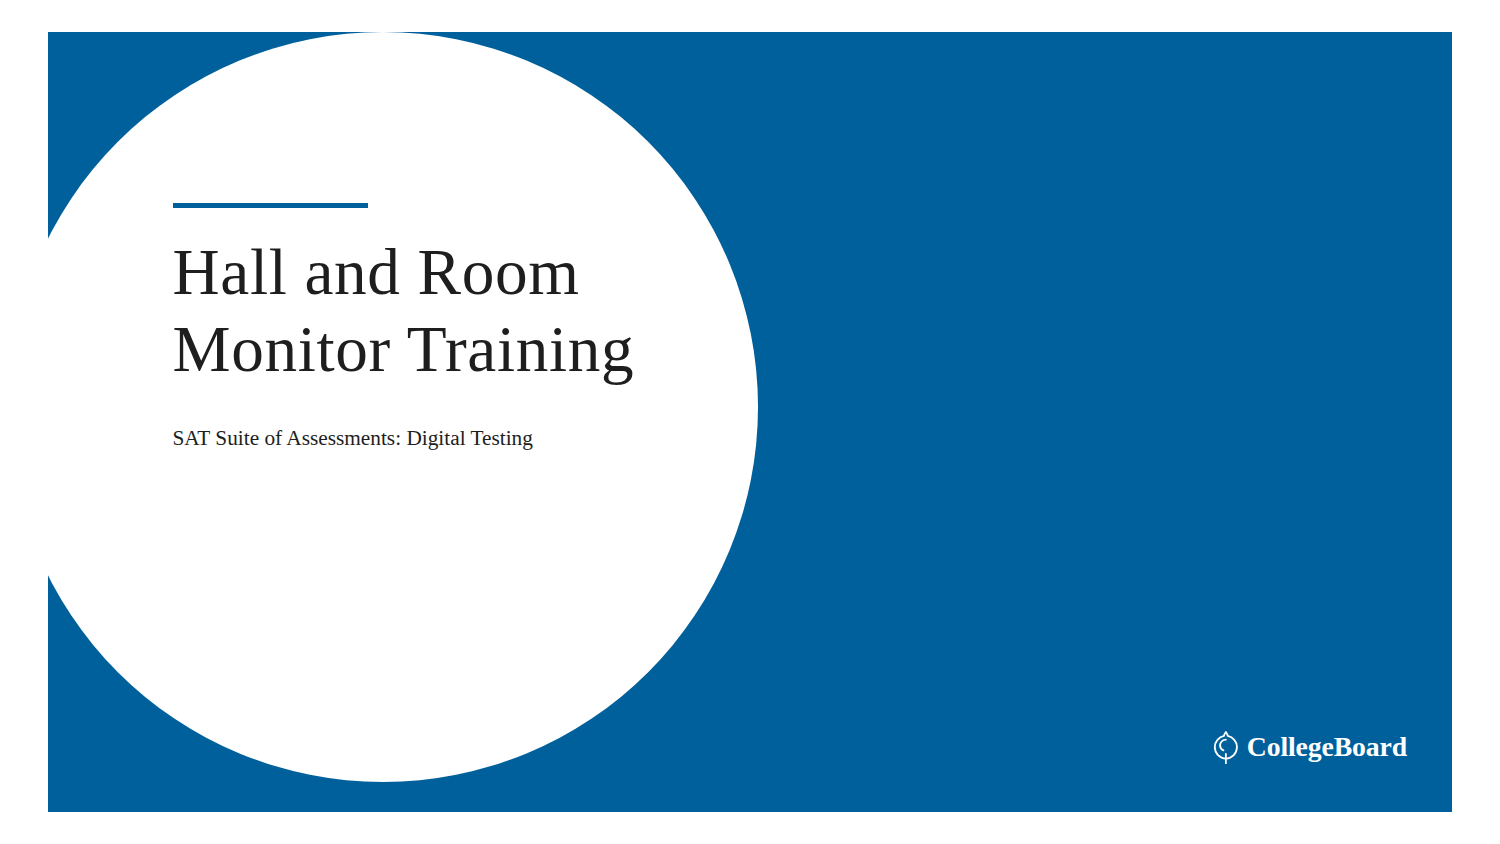Hall and Room Monitor Training
SAT Suite of Assessments: Digital Testing
CollegeBoard